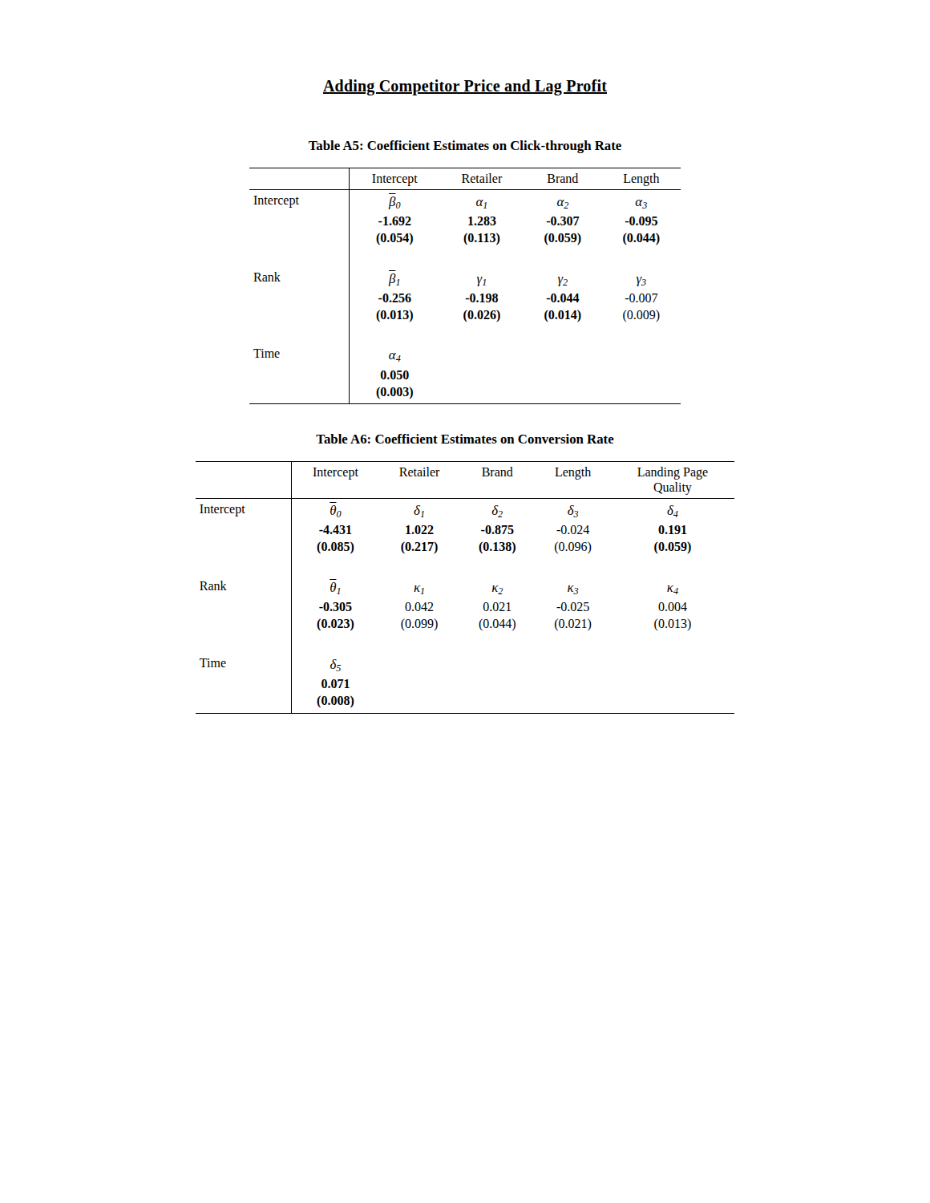Adding Competitor Price and Lag Profit
Table A5: Coefficient Estimates on Click-through Rate
| | Intercept | Retailer | Brand | Length |
| --- | --- | --- | --- | --- |
| Intercept | β 0 -1.692 (0.054) | α 1 1.283 (0.113) | α 2 -0.307 (0.059) | α 3 -0.095 (0.044) |
| Rank | β 1 -0.256 (0.013) | γ 1 -0.198 (0.026) | γ 2 -0.044 (0.014) | γ 3 -0.007 (0.009) |
| Time | α 4 0.050 (0.003) | | | |
Table A6: Coefficient Estimates on Conversion Rate
| | Intercept | Retailer | Brand | Length | Landing Page Quality |
| --- | --- | --- | --- | --- | --- |
| Intercept | θ 0 -4.431 (0.085) | δ 1 1.022 (0.217) | δ 2 -0.875 (0.138) | δ 3 -0.024 (0.096) | δ 4 0.191 (0.059) |
| Rank | θ 1 -0.305 (0.023) | κ 1 0.042 (0.099) | κ 2 0.021 (0.044) | κ 3 -0.025 (0.021) | κ 4 0.004 (0.013) |
| Time | δ 5 0.071 (0.008) | | | | |